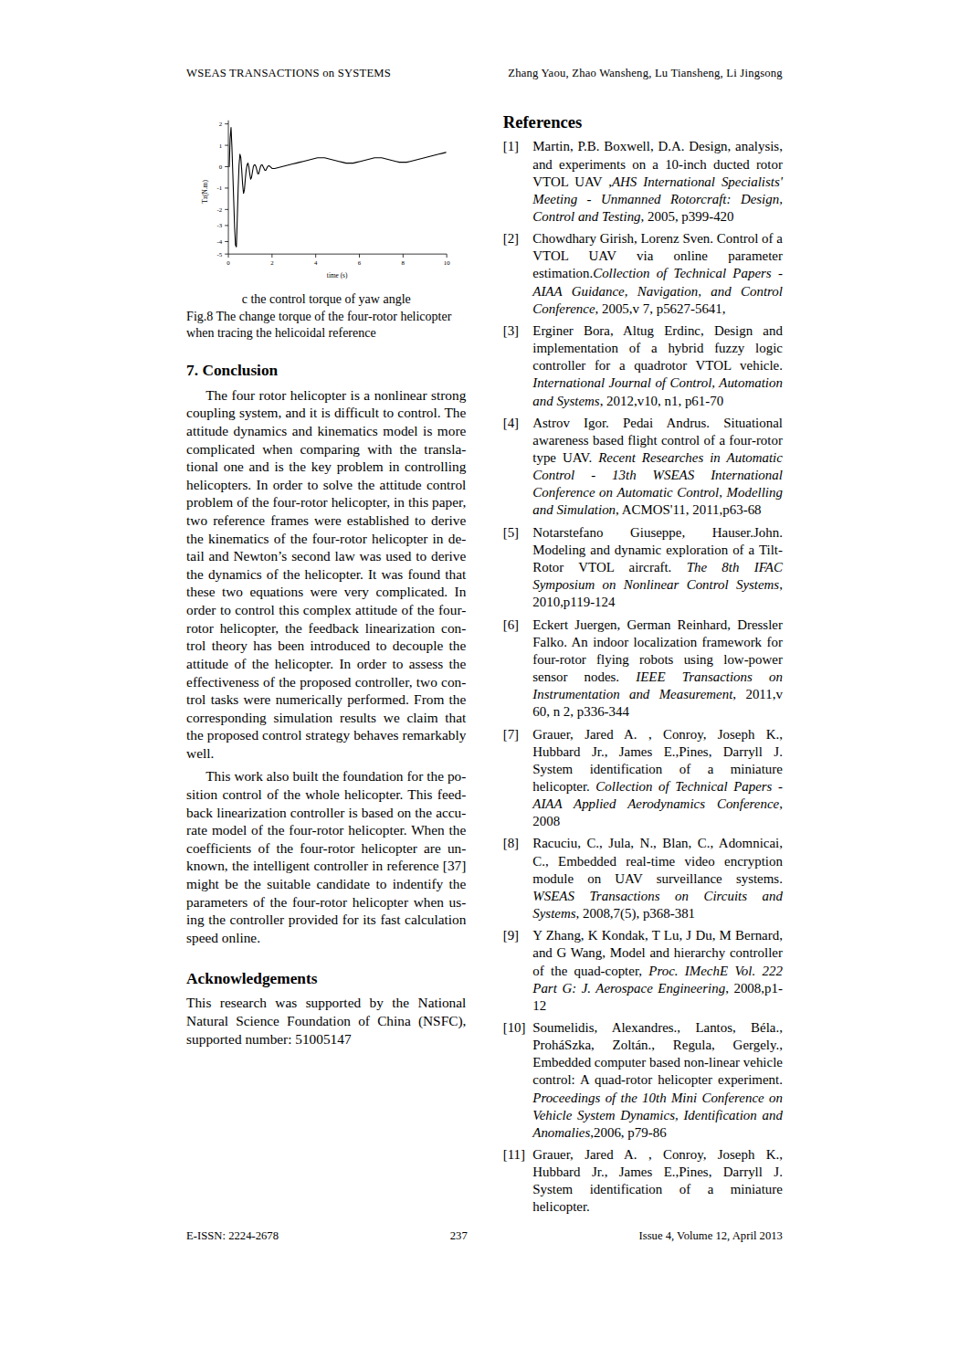WSEAS TRANSACTIONS on SYSTEMS
Zhang Yaou, Zhao Wansheng, Lu Tiansheng, Li Jingsong
2 1 0 -1 -2 -3 -4 -5 0 2 4 6 8 10 time (s) Tz(N.m)
c the control torque of yaw angle
Fig.8 The change torque of the four-rotor helicopter when tracing the helicoidal reference
7. Conclusion
The four rotor helicopter is a nonlinear strong coupling system, and it is difficult to control. The attitude dynamics and kinematics model is more complicated when comparing with the translational one and is the key problem in controlling helicopters. In order to solve the attitude control problem of the four-rotor helicopter, in this paper, two reference frames were established to derive the kinematics of the four-rotor helicopter in detail and Newton’s second law was used to derive the dynamics of the helicopter. It was found that these two equations were very complicated. In order to control this complex attitude of the four-rotor helicopter, the feedback linearization control theory has been introduced to decouple the attitude of the helicopter. In order to assess the effectiveness of the proposed controller, two control tasks were numerically performed. From the corresponding simulation results we claim that the proposed control strategy behaves remarkably well.
This work also built the foundation for the position control of the whole helicopter. This feedback linearization controller is based on the accurate model of the four-rotor helicopter. When the coefficients of the four-rotor helicopter are unknown, the intelligent controller in reference [37] might be the suitable candidate to indentify the parameters of the four-rotor helicopter when using the controller provided for its fast calculation speed online.
Acknowledgements
This research was supported by the National Natural Science Foundation of China (NSFC), supported number: 51005147
References
[1] Martin, P.B. Boxwell, D.A. Design, analysis, and experiments on a 10-inch ducted rotor VTOL UAV ,AHS International Specialists' Meeting - Unmanned Rotorcraft: Design, Control and Testing, 2005, p399-420
[2] Chowdhary Girish, Lorenz Sven. Control of a VTOL UAV via online parameter estimation.Collection of Technical Papers - AIAA Guidance, Navigation, and Control Conference, 2005,v 7, p5627-5641,
[3] Erginer Bora, Altug Erdinc, Design and implementation of a hybrid fuzzy logic controller for a quadrotor VTOL vehicle. International Journal of Control, Automation and Systems, 2012,v10, n1, p61-70
[4] Astrov Igor. Pedai Andrus. Situational awareness based flight control of a four-rotor type UAV. Recent Researches in Automatic Control - 13th WSEAS International Conference on Automatic Control, Modelling and Simulation, ACMOS'11, 2011,p63-68
[5] Notarstefano Giuseppe, Hauser.John. Modeling and dynamic exploration of a Tilt-Rotor VTOL aircraft. The 8th IFAC Symposium on Nonlinear Control Systems, 2010,p119-124
[6] Eckert Juergen, German Reinhard, Dressler Falko. An indoor localization framework for four-rotor flying robots using low-power sensor nodes. IEEE Transactions on Instrumentation and Measurement, 2011,v 60, n 2, p336-344
[7] Grauer, Jared A. , Conroy, Joseph K., Hubbard Jr., James E.,Pines, Darryll J. System identification of a miniature helicopter. Collection of Technical Papers - AIAA Applied Aerodynamics Conference, 2008
[8] Racuciu, C., Jula, N., Blan, C., Adomnicai, C., Embedded real-time video encryption module on UAV surveillance systems. WSEAS Transactions on Circuits and Systems, 2008,7(5), p368-381
[9] Y Zhang, K Kondak, T Lu, J Du, M Bernard, and G Wang, Model and hierarchy controller of the quad-copter, Proc. IMechE Vol. 222 Part G: J. Aerospace Engineering, 2008,p1-12
[10] Soumelidis, Alexandres., Lantos, Béla., ProháSzka, Zoltán., Regula, Gergely., Embedded computer based non-linear vehicle control: A quad-rotor helicopter experiment. Proceedings of the 10th Mini Conference on Vehicle System Dynamics, Identification and Anomalies,2006, p79-86
[11] Grauer, Jared A. , Conroy, Joseph K., Hubbard Jr., James E.,Pines, Darryll J. System identification of a miniature helicopter.
E-ISSN: 2224-2678
237
Issue 4, Volume 12, April 2013